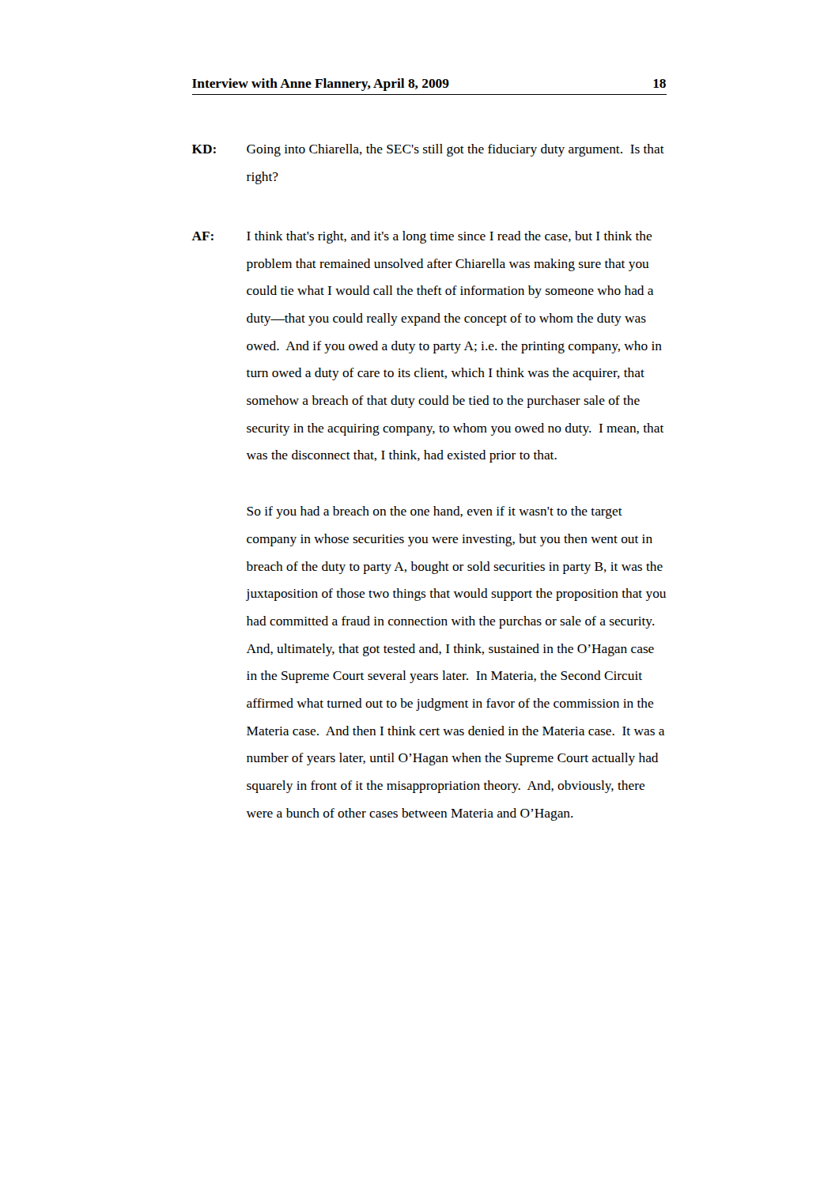Interview with Anne Flannery, April 8, 2009 18
KD:
Going into Chiarella, the SEC's still got the fiduciary duty argument. Is that right?
AF:
I think that's right, and it's a long time since I read the case, but I think the problem that remained unsolved after Chiarella was making sure that you could tie what I would call the theft of information by someone who had a duty—that you could really expand the concept of to whom the duty was owed. And if you owed a duty to party A; i.e. the printing company, who in turn owed a duty of care to its client, which I think was the acquirer, that somehow a breach of that duty could be tied to the purchaser sale of the security in the acquiring company, to whom you owed no duty. I mean, that was the disconnect that, I think, had existed prior to that.
So if you had a breach on the one hand, even if it wasn't to the target company in whose securities you were investing, but you then went out in breach of the duty to party A, bought or sold securities in party B, it was the juxtaposition of those two things that would support the proposition that you had committed a fraud in connection with the purchas or sale of a security. And, ultimately, that got tested and, I think, sustained in the O’Hagan case in the Supreme Court several years later. In Materia, the Second Circuit affirmed what turned out to be judgment in favor of the commission in the Materia case. And then I think cert was denied in the Materia case. It was a number of years later, until O’Hagan when the Supreme Court actually had squarely in front of it the misappropriation theory. And, obviously, there were a bunch of other cases between Materia and O’Hagan.